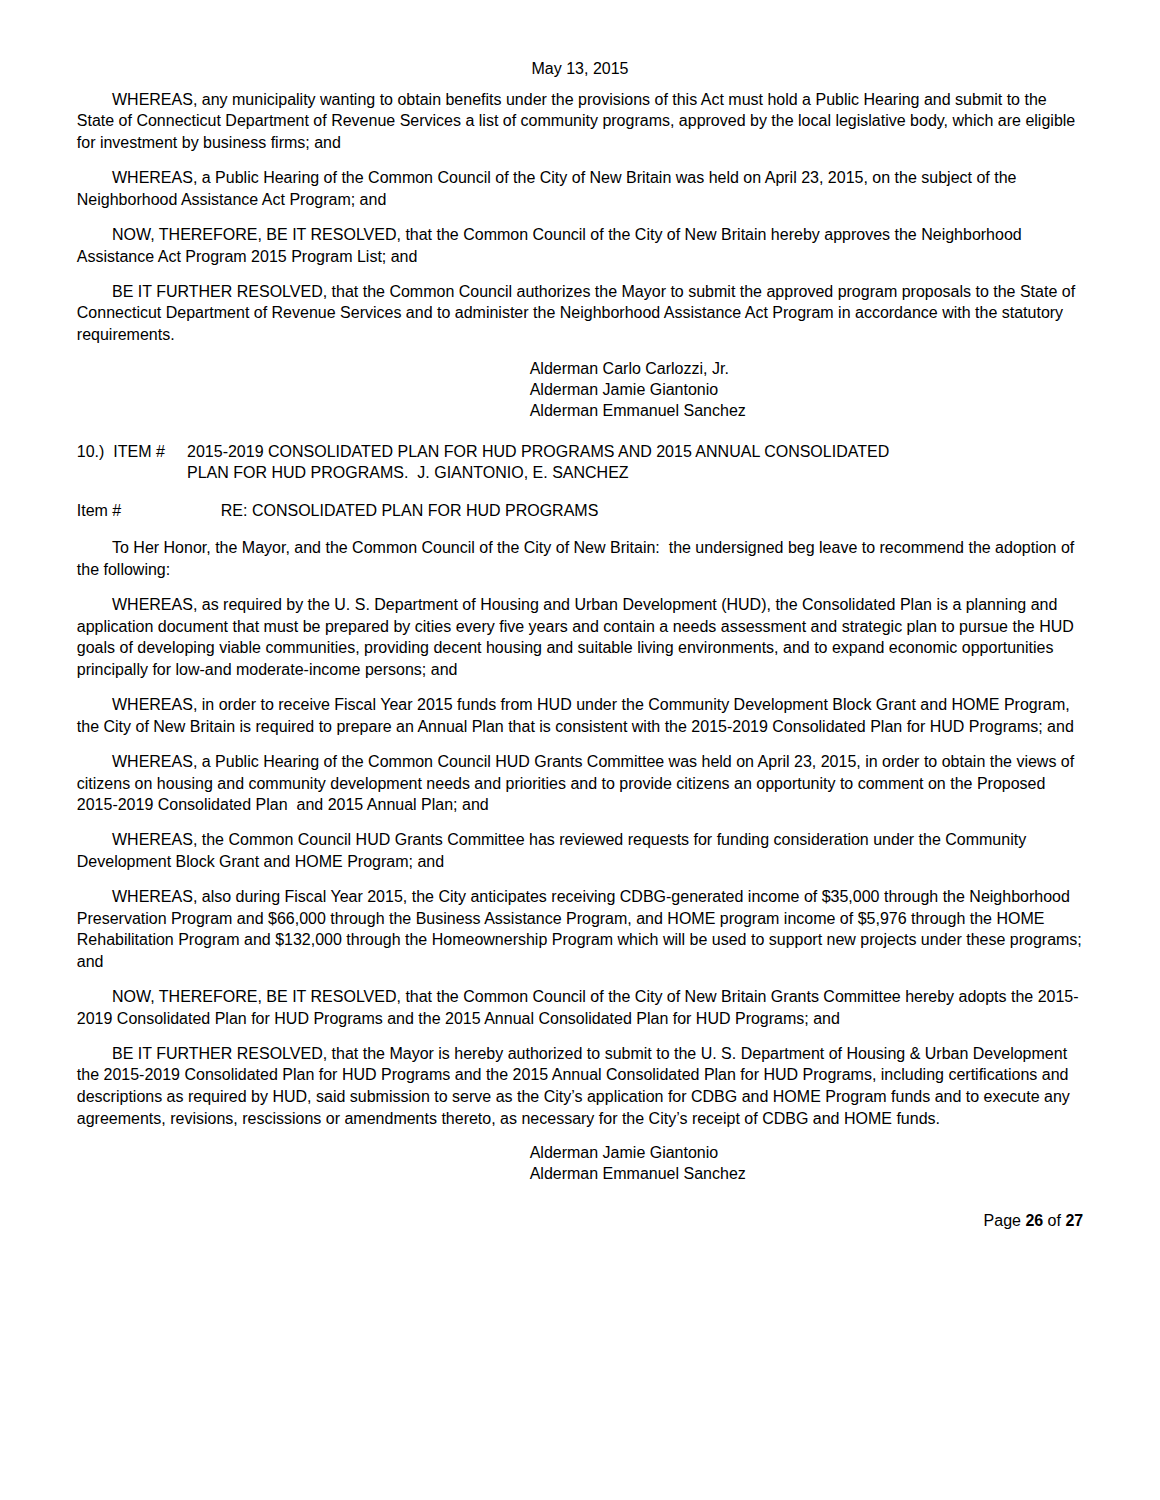May 13, 2015
WHEREAS, any municipality wanting to obtain benefits under the provisions of this Act must hold a Public Hearing and submit to the State of Connecticut Department of Revenue Services a list of community programs, approved by the local legislative body, which are eligible for investment by business firms; and
WHEREAS, a Public Hearing of the Common Council of the City of New Britain was held on April 23, 2015, on the subject of the Neighborhood Assistance Act Program; and
NOW, THEREFORE, BE IT RESOLVED, that the Common Council of the City of New Britain hereby approves the Neighborhood Assistance Act Program 2015 Program List; and
BE IT FURTHER RESOLVED, that the Common Council authorizes the Mayor to submit the approved program proposals to the State of Connecticut Department of Revenue Services and to administer the Neighborhood Assistance Act Program in accordance with the statutory requirements.
Alderman Carlo Carlozzi, Jr.
Alderman Jamie Giantonio
Alderman Emmanuel Sanchez
10.) ITEM # 2015-2019 CONSOLIDATED PLAN FOR HUD PROGRAMS AND 2015 ANNUAL CONSOLIDATED PLAN FOR HUD PROGRAMS. J. GIANTONIO, E. SANCHEZ
Item #RE: CONSOLIDATED PLAN FOR HUD PROGRAMS
To Her Honor, the Mayor, and the Common Council of the City of New Britain: the undersigned beg leave to recommend the adoption of the following:
WHEREAS, as required by the U. S. Department of Housing and Urban Development (HUD), the Consolidated Plan is a planning and application document that must be prepared by cities every five years and contain a needs assessment and strategic plan to pursue the HUD goals of developing viable communities, providing decent housing and suitable living environments, and to expand economic opportunities principally for low-and moderate-income persons; and
WHEREAS, in order to receive Fiscal Year 2015 funds from HUD under the Community Development Block Grant and HOME Program, the City of New Britain is required to prepare an Annual Plan that is consistent with the 2015-2019 Consolidated Plan for HUD Programs; and
WHEREAS, a Public Hearing of the Common Council HUD Grants Committee was held on April 23, 2015, in order to obtain the views of citizens on housing and community development needs and priorities and to provide citizens an opportunity to comment on the Proposed 2015-2019 Consolidated Plan and 2015 Annual Plan; and
WHEREAS, the Common Council HUD Grants Committee has reviewed requests for funding consideration under the Community Development Block Grant and HOME Program; and
WHEREAS, also during Fiscal Year 2015, the City anticipates receiving CDBG-generated income of $35,000 through the Neighborhood Preservation Program and $66,000 through the Business Assistance Program, and HOME program income of $5,976 through the HOME Rehabilitation Program and $132,000 through the Homeownership Program which will be used to support new projects under these programs; and
NOW, THEREFORE, BE IT RESOLVED, that the Common Council of the City of New Britain Grants Committee hereby adopts the 2015-2019 Consolidated Plan for HUD Programs and the 2015 Annual Consolidated Plan for HUD Programs; and
BE IT FURTHER RESOLVED, that the Mayor is hereby authorized to submit to the U. S. Department of Housing & Urban Development the 2015-2019 Consolidated Plan for HUD Programs and the 2015 Annual Consolidated Plan for HUD Programs, including certifications and descriptions as required by HUD, said submission to serve as the City’s application for CDBG and HOME Program funds and to execute any agreements, revisions, rescissions or amendments thereto, as necessary for the City’s receipt of CDBG and HOME funds.
Alderman Jamie Giantonio
Alderman Emmanuel Sanchez
Page 26 of 27